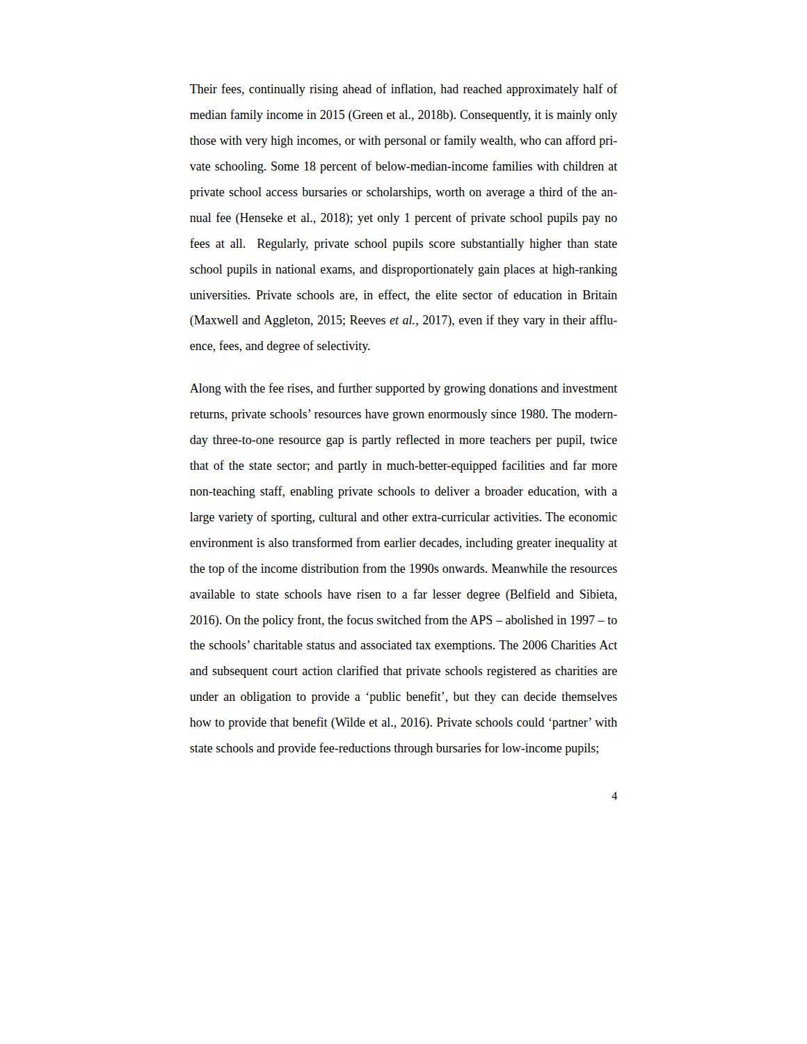Their fees, continually rising ahead of inflation, had reached approximately half of median family income in 2015 (Green et al., 2018b). Consequently, it is mainly only those with very high incomes, or with personal or family wealth, who can afford private schooling. Some 18 percent of below-median-income families with children at private school access bursaries or scholarships, worth on average a third of the annual fee (Henseke et al., 2018); yet only 1 percent of private school pupils pay no fees at all. Regularly, private school pupils score substantially higher than state school pupils in national exams, and disproportionately gain places at high-ranking universities. Private schools are, in effect, the elite sector of education in Britain (Maxwell and Aggleton, 2015; Reeves et al., 2017), even if they vary in their affluence, fees, and degree of selectivity.
Along with the fee rises, and further supported by growing donations and investment returns, private schools’ resources have grown enormously since 1980. The modern-day three-to-one resource gap is partly reflected in more teachers per pupil, twice that of the state sector; and partly in much-better-equipped facilities and far more non-teaching staff, enabling private schools to deliver a broader education, with a large variety of sporting, cultural and other extra-curricular activities. The economic environment is also transformed from earlier decades, including greater inequality at the top of the income distribution from the 1990s onwards. Meanwhile the resources available to state schools have risen to a far lesser degree (Belfield and Sibieta, 2016). On the policy front, the focus switched from the APS – abolished in 1997 – to the schools’ charitable status and associated tax exemptions. The 2006 Charities Act and subsequent court action clarified that private schools registered as charities are under an obligation to provide a ‘public benefit’, but they can decide themselves how to provide that benefit (Wilde et al., 2016). Private schools could ‘partner’ with state schools and provide fee-reductions through bursaries for low-income pupils;
4